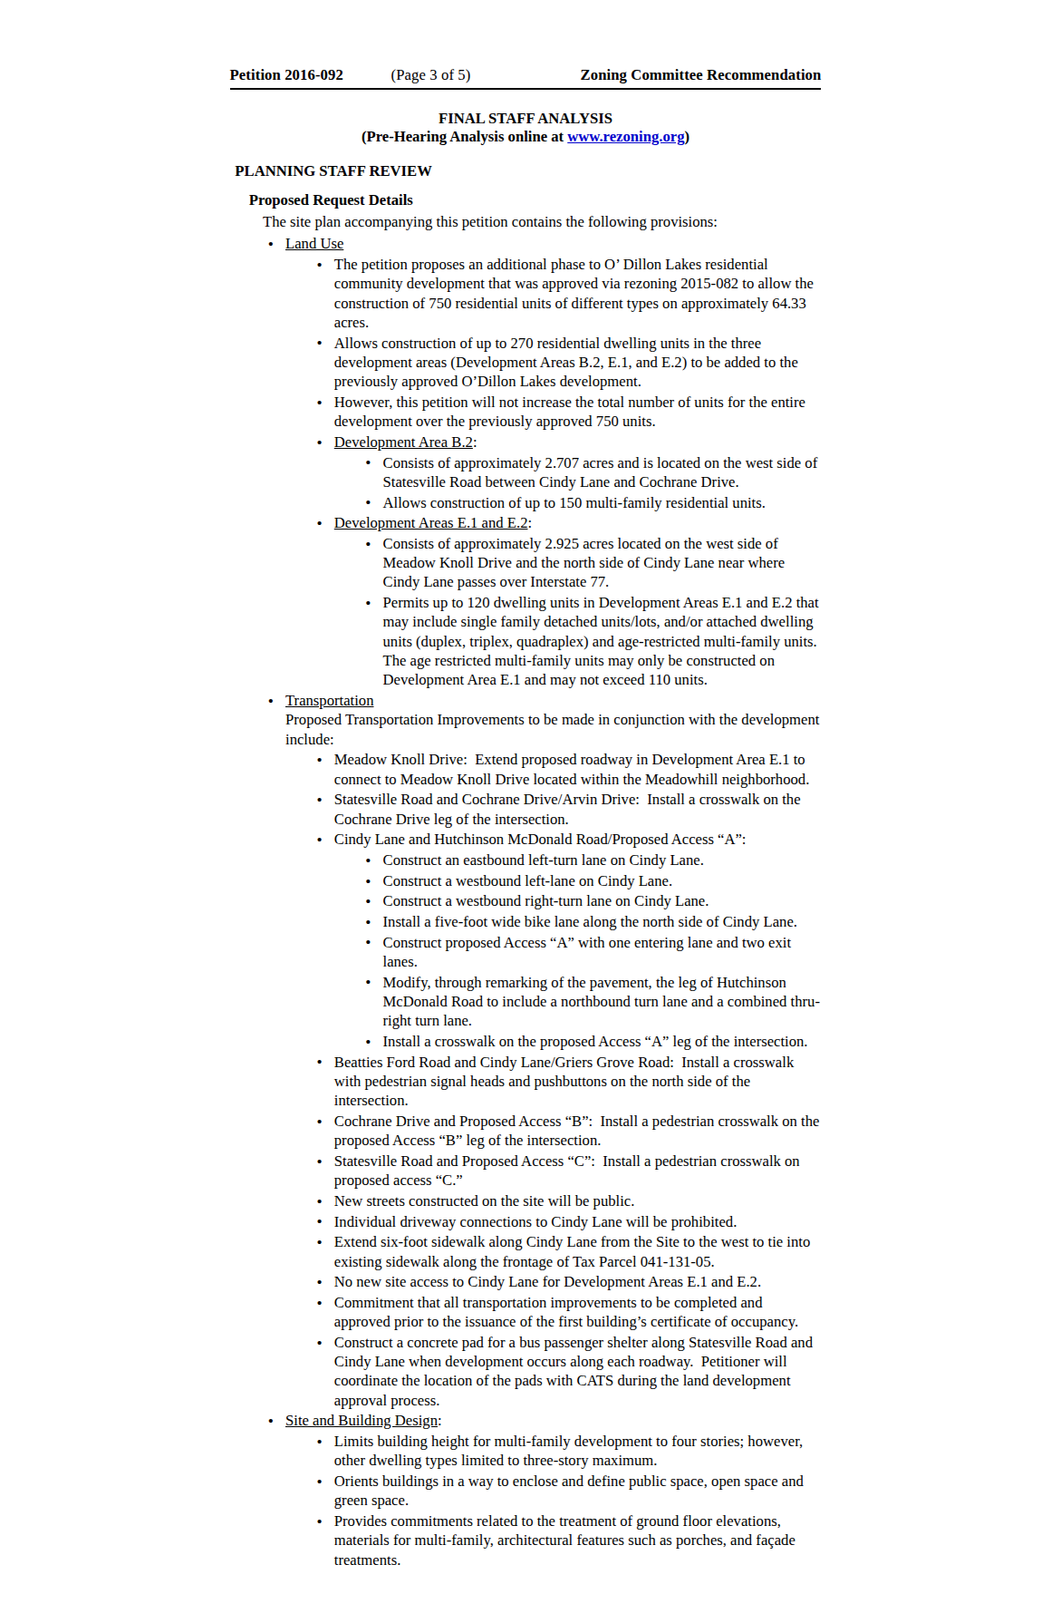Petition 2016-092
(Page 3 of 5)
Zoning Committee Recommendation
FINAL STAFF ANALYSIS
(Pre-Hearing Analysis online at www.rezoning.org)
PLANNING STAFF REVIEW
Proposed Request Details
The site plan accompanying this petition contains the following provisions:
Land Use
The petition proposes an additional phase to O’ Dillon Lakes residential community development that was approved via rezoning 2015-082 to allow the construction of 750 residential units of different types on approximately 64.33 acres.
Allows construction of up to 270 residential dwelling units in the three development areas (Development Areas B.2, E.1, and E.2) to be added to the previously approved O’Dillon Lakes development.
However, this petition will not increase the total number of units for the entire development over the previously approved 750 units.
Development Area B.2:
Consists of approximately 2.707 acres and is located on the west side of Statesville Road between Cindy Lane and Cochrane Drive.
Allows construction of up to 150 multi-family residential units.
Development Areas E.1 and E.2:
Consists of approximately 2.925 acres located on the west side of Meadow Knoll Drive and the north side of Cindy Lane near where Cindy Lane passes over Interstate 77.
Permits up to 120 dwelling units in Development Areas E.1 and E.2 that may include single family detached units/lots, and/or attached dwelling units (duplex, triplex, quadraplex) and age-restricted multi-family units. The age restricted multi-family units may only be constructed on Development Area E.1 and may not exceed 110 units.
Transportation
Proposed Transportation Improvements to be made in conjunction with the development include:
Meadow Knoll Drive: Extend proposed roadway in Development Area E.1 to connect to Meadow Knoll Drive located within the Meadowhill neighborhood.
Statesville Road and Cochrane Drive/Arvin Drive: Install a crosswalk on the Cochrane Drive leg of the intersection.
Cindy Lane and Hutchinson McDonald Road/Proposed Access “A”:
Construct an eastbound left-turn lane on Cindy Lane.
Construct a westbound left-lane on Cindy Lane.
Construct a westbound right-turn lane on Cindy Lane.
Install a five-foot wide bike lane along the north side of Cindy Lane.
Construct proposed Access “A” with one entering lane and two exit lanes.
Modify, through remarking of the pavement, the leg of Hutchinson McDonald Road to include a northbound turn lane and a combined thru-right turn lane.
Install a crosswalk on the proposed Access “A” leg of the intersection.
Beatties Ford Road and Cindy Lane/Griers Grove Road: Install a crosswalk with pedestrian signal heads and pushbuttons on the north side of the intersection.
Cochrane Drive and Proposed Access “B”: Install a pedestrian crosswalk on the proposed Access “B” leg of the intersection.
Statesville Road and Proposed Access “C”: Install a pedestrian crosswalk on proposed access “C.”
New streets constructed on the site will be public.
Individual driveway connections to Cindy Lane will be prohibited.
Extend six-foot sidewalk along Cindy Lane from the Site to the west to tie into existing sidewalk along the frontage of Tax Parcel 041-131-05.
No new site access to Cindy Lane for Development Areas E.1 and E.2.
Commitment that all transportation improvements to be completed and approved prior to the issuance of the first building’s certificate of occupancy.
Construct a concrete pad for a bus passenger shelter along Statesville Road and Cindy Lane when development occurs along each roadway. Petitioner will coordinate the location of the pads with CATS during the land development approval process.
Site and Building Design:
Limits building height for multi-family development to four stories; however, other dwelling types limited to three-story maximum.
Orients buildings in a way to enclose and define public space, open space and green space.
Provides commitments related to the treatment of ground floor elevations, materials for multi-family, architectural features such as porches, and façade treatments.